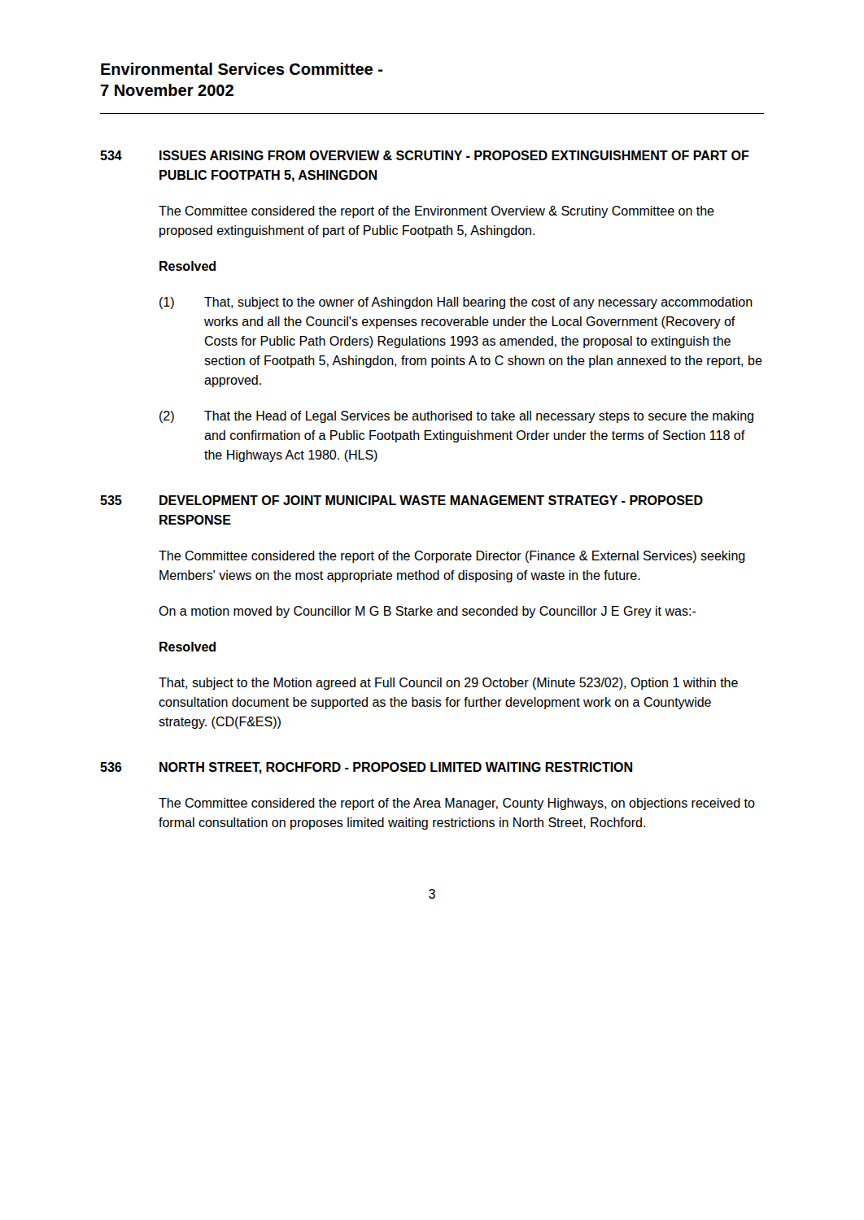Environmental Services Committee -
7 November 2002
534
Issues arising from Overview & Scrutiny - Proposed Extinguishment of part of Public Footpath 5, Ashingdon
The Committee considered the report of the Environment Overview & Scrutiny Committee on the proposed extinguishment of part of Public Footpath 5, Ashingdon.
Resolved
(1) That, subject to the owner of Ashingdon Hall bearing the cost of any necessary accommodation works and all the Council's expenses recoverable under the Local Government (Recovery of Costs for Public Path Orders) Regulations 1993 as amended, the proposal to extinguish the section of Footpath 5, Ashingdon, from points A to C shown on the plan annexed to the report, be approved.
(2) That the Head of Legal Services be authorised to take all necessary steps to secure the making and confirmation of a Public Footpath Extinguishment Order under the terms of Section 118 of the Highways Act 1980. (HLS)
535
Development of Joint Municipal Waste Management Strategy - Proposed Response
The Committee considered the report of the Corporate Director (Finance & External Services) seeking Members' views on the most appropriate method of disposing of waste in the future.
On a motion moved by Councillor M G B Starke and seconded by Councillor J E Grey it was:-
Resolved
That, subject to the Motion agreed at Full Council on 29 October (Minute 523/02), Option 1 within the consultation document be supported as the basis for further development work on a Countywide strategy. (CD(F&ES))
536
North Street, Rochford - Proposed Limited Waiting Restriction
The Committee considered the report of the Area Manager, County Highways, on objections received to formal consultation on proposes limited waiting restrictions in North Street, Rochford.
3